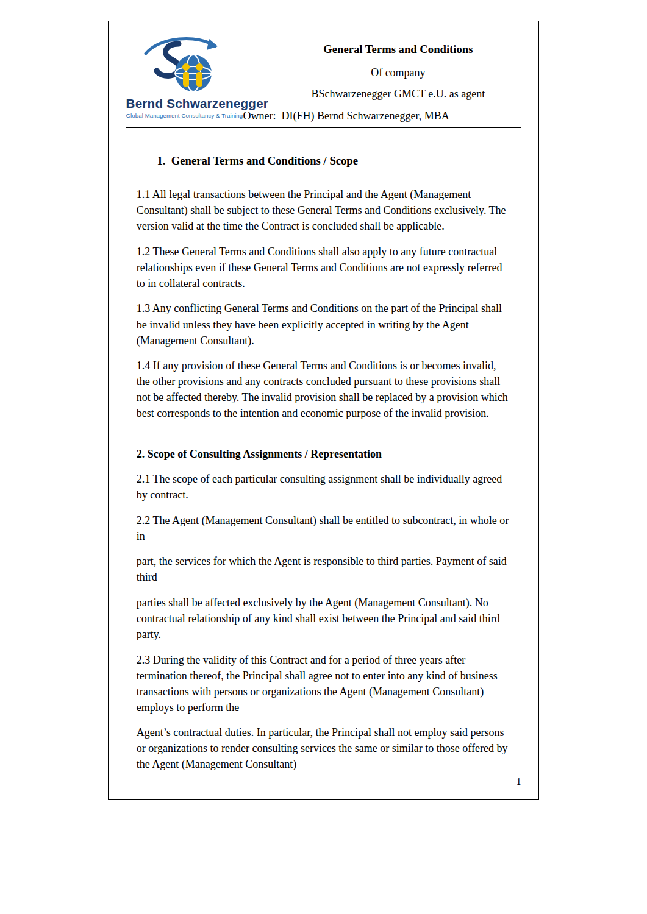Bernd Schwarzenegger
Global Management Consultancy & Training
General Terms and Conditions
Of company
BSchwarzenegger GMCT e.U. as agent
Owner: DI(FH) Bernd Schwarzenegger, MBA
1. General Terms and Conditions / Scope
1.1 All legal transactions between the Principal and the Agent (Management Consultant) shall be subject to these General Terms and Conditions exclusively. The version valid at the time the Contract is concluded shall be applicable.
1.2 These General Terms and Conditions shall also apply to any future contractual relationships even if these General Terms and Conditions are not expressly referred to in collateral contracts.
1.3 Any conflicting General Terms and Conditions on the part of the Principal shall be invalid unless they have been explicitly accepted in writing by the Agent (Management Consultant).
1.4 If any provision of these General Terms and Conditions is or becomes invalid, the other provisions and any contracts concluded pursuant to these provisions shall not be affected thereby. The invalid provision shall be replaced by a provision which best corresponds to the intention and economic purpose of the invalid provision.
2. Scope of Consulting Assignments / Representation
2.1 The scope of each particular consulting assignment shall be individually agreed by contract.
2.2 The Agent (Management Consultant) shall be entitled to subcontract, in whole or in
part, the services for which the Agent is responsible to third parties. Payment of said third
parties shall be affected exclusively by the Agent (Management Consultant). No contractual relationship of any kind shall exist between the Principal and said third party.
2.3 During the validity of this Contract and for a period of three years after termination thereof, the Principal shall agree not to enter into any kind of business transactions with persons or organizations the Agent (Management Consultant) employs to perform the
Agent’s contractual duties. In particular, the Principal shall not employ said persons or organizations to render consulting services the same or similar to those offered by the Agent (Management Consultant)
1